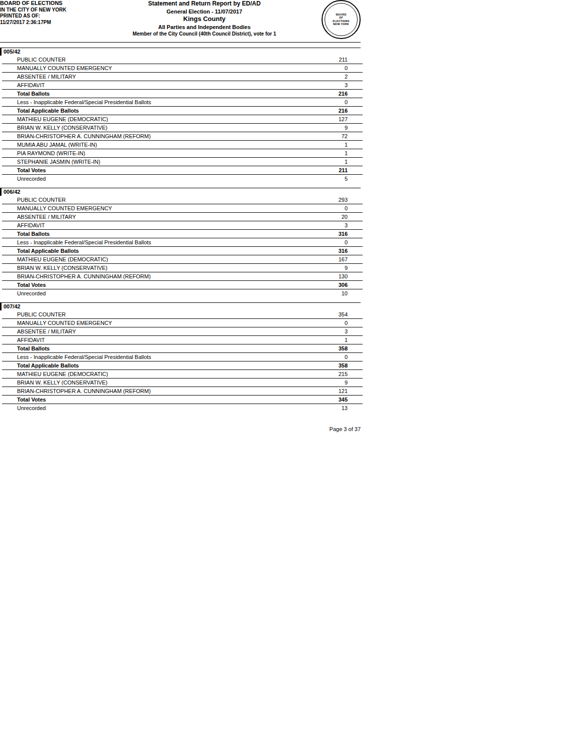BOARD OF ELECTIONS
IN THE CITY OF NEW YORK
PRINTED AS OF:
11/27/2017 2:36:17PM
Statement and Return Report by ED/AD
General Election - 11/07/2017
Kings County
All Parties and Independent Bodies
Member of the City Council (40th Council District), vote for 1
BOARD
OF
ELECTIONS
NEW YORK
005/42
| PUBLIC COUNTER | 211 |
| MANUALLY COUNTED EMERGENCY | 0 |
| ABSENTEE / MILITARY | 2 |
| AFFIDAVIT | 3 |
| Total Ballots | 216 |
| Less - Inapplicable Federal/Special Presidential Ballots | 0 |
| Total Applicable Ballots | 216 |
| MATHIEU EUGENE (DEMOCRATIC) | 127 |
| BRIAN W. KELLY (CONSERVATIVE) | 9 |
| BRIAN-CHRISTOPHER A. CUNNINGHAM (REFORM) | 72 |
| MUMIA ABU JAMAL (WRITE-IN) | 1 |
| PIA RAYMOND (WRITE-IN) | 1 |
| STEPHANIE JASMIN (WRITE-IN) | 1 |
| Total Votes | 211 |
| Unrecorded | 5 |
006/42
| PUBLIC COUNTER | 293 |
| MANUALLY COUNTED EMERGENCY | 0 |
| ABSENTEE / MILITARY | 20 |
| AFFIDAVIT | 3 |
| Total Ballots | 316 |
| Less - Inapplicable Federal/Special Presidential Ballots | 0 |
| Total Applicable Ballots | 316 |
| MATHIEU EUGENE (DEMOCRATIC) | 167 |
| BRIAN W. KELLY (CONSERVATIVE) | 9 |
| BRIAN-CHRISTOPHER A. CUNNINGHAM (REFORM) | 130 |
| Total Votes | 306 |
| Unrecorded | 10 |
007/42
| PUBLIC COUNTER | 354 |
| MANUALLY COUNTED EMERGENCY | 0 |
| ABSENTEE / MILITARY | 3 |
| AFFIDAVIT | 1 |
| Total Ballots | 358 |
| Less - Inapplicable Federal/Special Presidential Ballots | 0 |
| Total Applicable Ballots | 358 |
| MATHIEU EUGENE (DEMOCRATIC) | 215 |
| BRIAN W. KELLY (CONSERVATIVE) | 9 |
| BRIAN-CHRISTOPHER A. CUNNINGHAM (REFORM) | 121 |
| Total Votes | 345 |
| Unrecorded | 13 |
Page 3 of 37